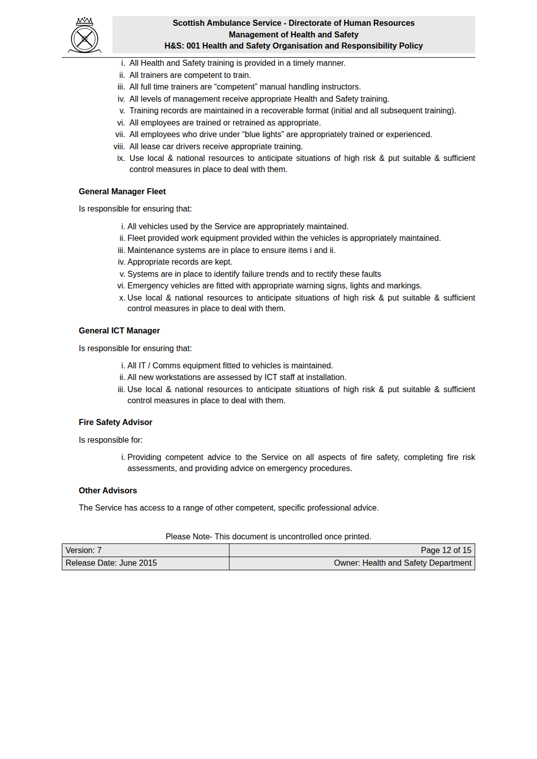Scottish Ambulance Service - Directorate of Human Resources
Management of Health and Safety
H&S: 001 Health and Safety Organisation and Responsibility Policy
All Health and Safety training is provided in a timely manner.
All trainers are competent to train.
All full time trainers are “competent” manual handling instructors.
All levels of management receive appropriate Health and Safety training.
Training records are maintained in a recoverable format (initial and all subsequent training).
All employees are trained or retrained as appropriate.
All employees who drive under “blue lights” are appropriately trained or experienced.
All lease car drivers receive appropriate training.
Use local & national resources to anticipate situations of high risk & put suitable & sufficient control measures in place to deal with them.
General Manager Fleet
Is responsible for ensuring that:
i. All vehicles used by the Service are appropriately maintained.
ii. Fleet provided work equipment provided within the vehicles is appropriately maintained.
iii. Maintenance systems are in place to ensure items i and ii.
iv. Appropriate records are kept.
v. Systems are in place to identify failure trends and to rectify these faults
vi. Emergency vehicles are fitted with appropriate warning signs, lights and markings.
x. Use local & national resources to anticipate situations of high risk & put suitable & sufficient control measures in place to deal with them.
General ICT Manager
Is responsible for ensuring that:
i. All IT / Comms equipment fitted to vehicles is maintained.
ii. All new workstations are assessed by ICT staff at installation.
iii. Use local & national resources to anticipate situations of high risk & put suitable & sufficient control measures in place to deal with them.
Fire Safety Advisor
Is responsible for:
i. Providing competent advice to the Service on all aspects of fire safety, completing fire risk assessments, and providing advice on emergency procedures.
Other Advisors
The Service has access to a range of other competent, specific professional advice.
Please Note- This document is uncontrolled once printed.
| Version: 7 | Page 12 of 15 |
| Release Date: June 2015 | Owner: Health and Safety Department |